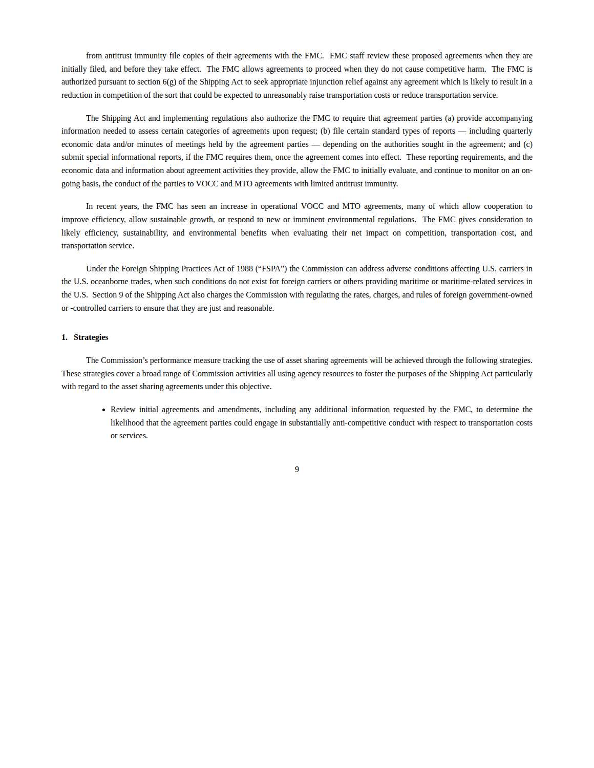from antitrust immunity file copies of their agreements with the FMC. FMC staff review these proposed agreements when they are initially filed, and before they take effect. The FMC allows agreements to proceed when they do not cause competitive harm. The FMC is authorized pursuant to section 6(g) of the Shipping Act to seek appropriate injunction relief against any agreement which is likely to result in a reduction in competition of the sort that could be expected to unreasonably raise transportation costs or reduce transportation service.
The Shipping Act and implementing regulations also authorize the FMC to require that agreement parties (a) provide accompanying information needed to assess certain categories of agreements upon request; (b) file certain standard types of reports — including quarterly economic data and/or minutes of meetings held by the agreement parties — depending on the authorities sought in the agreement; and (c) submit special informational reports, if the FMC requires them, once the agreement comes into effect. These reporting requirements, and the economic data and information about agreement activities they provide, allow the FMC to initially evaluate, and continue to monitor on an on-going basis, the conduct of the parties to VOCC and MTO agreements with limited antitrust immunity.
In recent years, the FMC has seen an increase in operational VOCC and MTO agreements, many of which allow cooperation to improve efficiency, allow sustainable growth, or respond to new or imminent environmental regulations. The FMC gives consideration to likely efficiency, sustainability, and environmental benefits when evaluating their net impact on competition, transportation cost, and transportation service.
Under the Foreign Shipping Practices Act of 1988 (“FSPA”) the Commission can address adverse conditions affecting U.S. carriers in the U.S. oceanborne trades, when such conditions do not exist for foreign carriers or others providing maritime or maritime-related services in the U.S. Section 9 of the Shipping Act also charges the Commission with regulating the rates, charges, and rules of foreign government-owned or -controlled carriers to ensure that they are just and reasonable.
1. Strategies
The Commission’s performance measure tracking the use of asset sharing agreements will be achieved through the following strategies. These strategies cover a broad range of Commission activities all using agency resources to foster the purposes of the Shipping Act particularly with regard to the asset sharing agreements under this objective.
Review initial agreements and amendments, including any additional information requested by the FMC, to determine the likelihood that the agreement parties could engage in substantially anti-competitive conduct with respect to transportation costs or services.
9